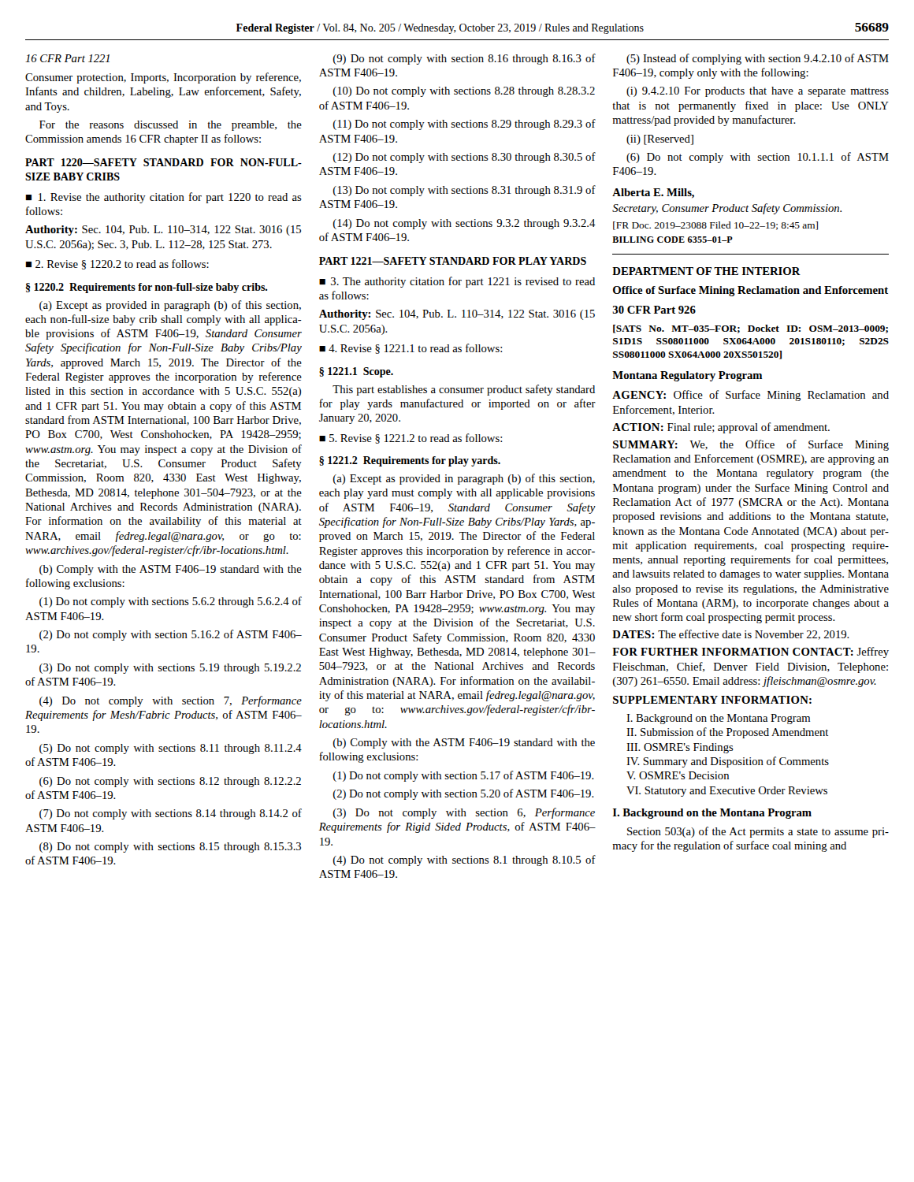Federal Register / Vol. 84, No. 205 / Wednesday, October 23, 2019 / Rules and Regulations
56689
16 CFR Part 1221
Consumer protection, Imports, Incorporation by reference, Infants and children, Labeling, Law enforcement, Safety, and Toys.
For the reasons discussed in the preamble, the Commission amends 16 CFR chapter II as follows:
PART 1220—SAFETY STANDARD FOR NON-FULL-SIZE BABY CRIBS
■ 1. Revise the authority citation for part 1220 to read as follows:
Authority: Sec. 104, Pub. L. 110–314, 122 Stat. 3016 (15 U.S.C. 2056a); Sec. 3, Pub. L. 112–28, 125 Stat. 273.
■ 2. Revise § 1220.2 to read as follows:
§ 1220.2 Requirements for non-full-size baby cribs.
(a) Except as provided in paragraph (b) of this section, each non-full-size baby crib shall comply with all applicable provisions of ASTM F406–19, Standard Consumer Safety Specification for Non-Full-Size Baby Cribs/Play Yards, approved March 15, 2019. The Director of the Federal Register approves the incorporation by reference listed in this section in accordance with 5 U.S.C. 552(a) and 1 CFR part 51. You may obtain a copy of this ASTM standard from ASTM International, 100 Barr Harbor Drive, PO Box C700, West Conshohocken, PA 19428–2959; www.astm.org. You may inspect a copy at the Division of the Secretariat, U.S. Consumer Product Safety Commission, Room 820, 4330 East West Highway, Bethesda, MD 20814, telephone 301–504–7923, or at the National Archives and Records Administration (NARA). For information on the availability of this material at NARA, email fedreg.legal@nara.gov, or go to: www.archives.gov/federal-register/cfr/ibr-locations.html.
(b) Comply with the ASTM F406–19 standard with the following exclusions:
(1) Do not comply with sections 5.6.2 through 5.6.2.4 of ASTM F406–19.
(2) Do not comply with section 5.16.2 of ASTM F406–19.
(3) Do not comply with sections 5.19 through 5.19.2.2 of ASTM F406–19.
(4) Do not comply with section 7, Performance Requirements for Mesh/Fabric Products, of ASTM F406–19.
(5) Do not comply with sections 8.11 through 8.11.2.4 of ASTM F406–19.
(6) Do not comply with sections 8.12 through 8.12.2.2 of ASTM F406–19.
(7) Do not comply with sections 8.14 through 8.14.2 of ASTM F406–19.
(8) Do not comply with sections 8.15 through 8.15.3.3 of ASTM F406–19.
(9) Do not comply with section 8.16 through 8.16.3 of ASTM F406–19.
(10) Do not comply with sections 8.28 through 8.28.3.2 of ASTM F406–19.
(11) Do not comply with sections 8.29 through 8.29.3 of ASTM F406–19.
(12) Do not comply with sections 8.30 through 8.30.5 of ASTM F406–19.
(13) Do not comply with sections 8.31 through 8.31.9 of ASTM F406–19.
(14) Do not comply with sections 9.3.2 through 9.3.2.4 of ASTM F406–19.
PART 1221—SAFETY STANDARD FOR PLAY YARDS
■ 3. The authority citation for part 1221 is revised to read as follows:
Authority: Sec. 104, Pub. L. 110–314, 122 Stat. 3016 (15 U.S.C. 2056a).
■ 4. Revise § 1221.1 to read as follows:
§ 1221.1 Scope.
This part establishes a consumer product safety standard for play yards manufactured or imported on or after January 20, 2020.
■ 5. Revise § 1221.2 to read as follows:
§ 1221.2 Requirements for play yards.
(a) Except as provided in paragraph (b) of this section, each play yard must comply with all applicable provisions of ASTM F406–19, Standard Consumer Safety Specification for Non-Full-Size Baby Cribs/Play Yards, approved on March 15, 2019. The Director of the Federal Register approves this incorporation by reference in accordance with 5 U.S.C. 552(a) and 1 CFR part 51. You may obtain a copy of this ASTM standard from ASTM International, 100 Barr Harbor Drive, PO Box C700, West Conshohocken, PA 19428–2959; www.astm.org. You may inspect a copy at the Division of the Secretariat, U.S. Consumer Product Safety Commission, Room 820, 4330 East West Highway, Bethesda, MD 20814, telephone 301–504–7923, or at the National Archives and Records Administration (NARA). For information on the availability of this material at NARA, email fedreg.legal@nara.gov, or go to: www.archives.gov/federal-register/cfr/ibr-locations.html.
(b) Comply with the ASTM F406–19 standard with the following exclusions:
(1) Do not comply with section 5.17 of ASTM F406–19.
(2) Do not comply with section 5.20 of ASTM F406–19.
(3) Do not comply with section 6, Performance Requirements for Rigid Sided Products, of ASTM F406–19.
(4) Do not comply with sections 8.1 through 8.10.5 of ASTM F406–19.
(5) Instead of complying with section 9.4.2.10 of ASTM F406–19, comply only with the following:
(i) 9.4.2.10 For products that have a separate mattress that is not permanently fixed in place: Use ONLY mattress/pad provided by manufacturer.
(ii) [Reserved]
(6) Do not comply with section 10.1.1.1 of ASTM F406–19.
Alberta E. Mills,
Secretary, Consumer Product Safety Commission.
[FR Doc. 2019–23088 Filed 10–22–19; 8:45 am]
BILLING CODE 6355–01–P
DEPARTMENT OF THE INTERIOR
Office of Surface Mining Reclamation and Enforcement
30 CFR Part 926
[SATS No. MT–035–FOR; Docket ID: OSM–2013–0009; S1D1S SS08011000 SX064A000 201S180110; S2D2S SS08011000 SX064A000 20XS501520]
Montana Regulatory Program
AGENCY: Office of Surface Mining Reclamation and Enforcement, Interior.
ACTION: Final rule; approval of amendment.
SUMMARY: We, the Office of Surface Mining Reclamation and Enforcement (OSMRE), are approving an amendment to the Montana regulatory program (the Montana program) under the Surface Mining Control and Reclamation Act of 1977 (SMCRA or the Act). Montana proposed revisions and additions to the Montana statute, known as the Montana Code Annotated (MCA) about permit application requirements, coal prospecting requirements, annual reporting requirements for coal permittees, and lawsuits related to damages to water supplies. Montana also proposed to revise its regulations, the Administrative Rules of Montana (ARM), to incorporate changes about a new short form coal prospecting permit process.
DATES: The effective date is November 22, 2019.
FOR FURTHER INFORMATION CONTACT: Jeffrey Fleischman, Chief, Denver Field Division, Telephone: (307) 261–6550. Email address: jfleischman@osmre.gov.
SUPPLEMENTARY INFORMATION:
I. Background on the Montana Program
II. Submission of the Proposed Amendment
III. OSMRE's Findings
IV. Summary and Disposition of Comments
V. OSMRE's Decision
VI. Statutory and Executive Order Reviews
I. Background on the Montana Program
Section 503(a) of the Act permits a state to assume primacy for the regulation of surface coal mining and